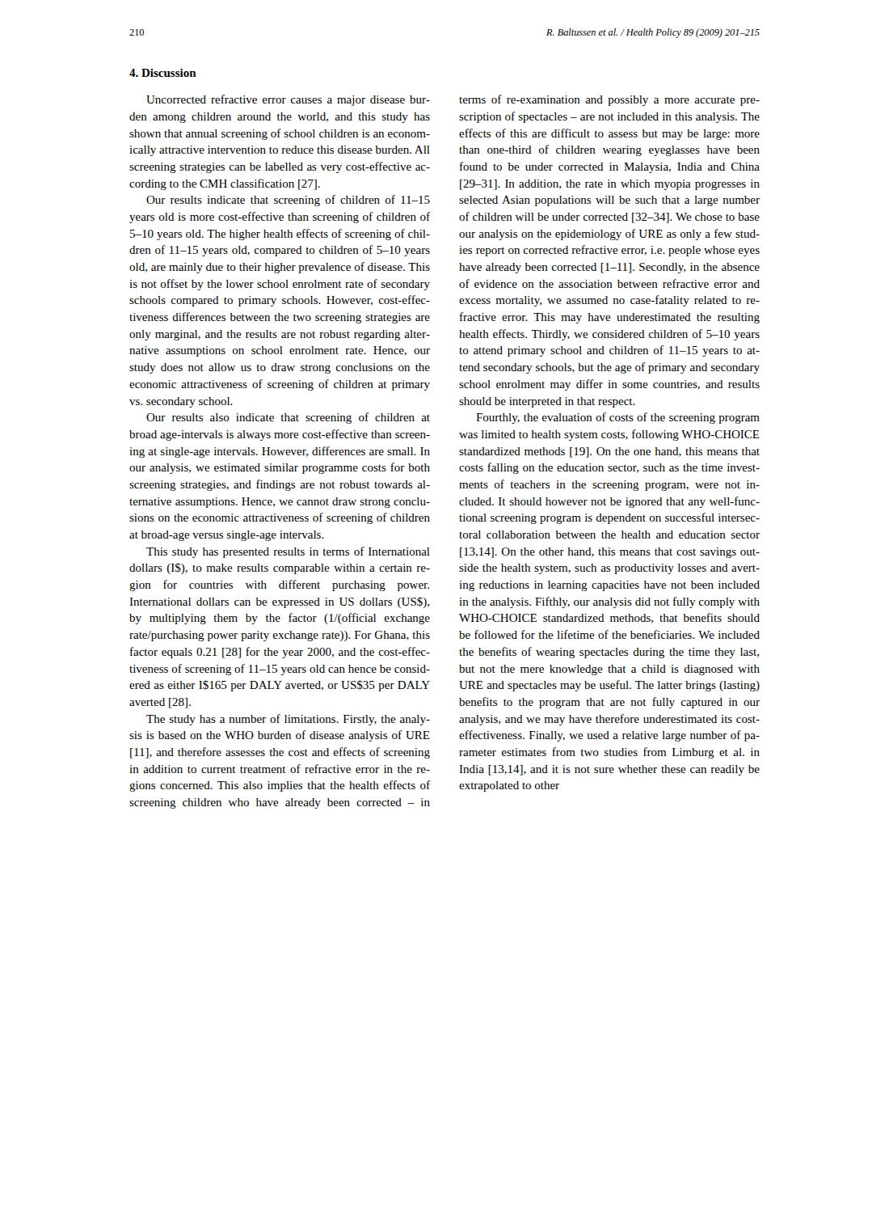210 R. Baltussen et al. / Health Policy 89 (2009) 201–215
4. Discussion
Uncorrected refractive error causes a major disease burden among children around the world, and this study has shown that annual screening of school children is an economically attractive intervention to reduce this disease burden. All screening strategies can be labelled as very cost-effective according to the CMH classification [27].
Our results indicate that screening of children of 11–15 years old is more cost-effective than screening of children of 5–10 years old. The higher health effects of screening of children of 11–15 years old, compared to children of 5–10 years old, are mainly due to their higher prevalence of disease. This is not offset by the lower school enrolment rate of secondary schools compared to primary schools. However, cost-effectiveness differences between the two screening strategies are only marginal, and the results are not robust regarding alternative assumptions on school enrolment rate. Hence, our study does not allow us to draw strong conclusions on the economic attractiveness of screening of children at primary vs. secondary school.
Our results also indicate that screening of children at broad age-intervals is always more cost-effective than screening at single-age intervals. However, differences are small. In our analysis, we estimated similar programme costs for both screening strategies, and findings are not robust towards alternative assumptions. Hence, we cannot draw strong conclusions on the economic attractiveness of screening of children at broad-age versus single-age intervals.
This study has presented results in terms of International dollars (I$), to make results comparable within a certain region for countries with different purchasing power. International dollars can be expressed in US dollars (US$), by multiplying them by the factor (1/(official exchange rate/purchasing power parity exchange rate)). For Ghana, this factor equals 0.21 [28] for the year 2000, and the cost-effectiveness of screening of 11–15 years old can hence be considered as either I$165 per DALY averted, or US$35 per DALY averted [28].
The study has a number of limitations. Firstly, the analysis is based on the WHO burden of disease analysis of URE [11], and therefore assesses the cost and effects of screening in addition to current treatment of refractive error in the regions concerned. This also implies that the health effects of screening children who have already been corrected – in terms of re-examination and possibly a more accurate prescription of spectacles – are not included in this analysis. The effects of this are difficult to assess but may be large: more than one-third of children wearing eyeglasses have been found to be under corrected in Malaysia, India and China [29–31]. In addition, the rate in which myopia progresses in selected Asian populations will be such that a large number of children will be under corrected [32–34]. We chose to base our analysis on the epidemiology of URE as only a few studies report on corrected refractive error, i.e. people whose eyes have already been corrected [1–11]. Secondly, in the absence of evidence on the association between refractive error and excess mortality, we assumed no case-fatality related to refractive error. This may have underestimated the resulting health effects. Thirdly, we considered children of 5–10 years to attend primary school and children of 11–15 years to attend secondary schools, but the age of primary and secondary school enrolment may differ in some countries, and results should be interpreted in that respect.
Fourthly, the evaluation of costs of the screening program was limited to health system costs, following WHO-CHOICE standardized methods [19]. On the one hand, this means that costs falling on the education sector, such as the time investments of teachers in the screening program, were not included. It should however not be ignored that any well-functional screening program is dependent on successful intersectoral collaboration between the health and education sector [13,14]. On the other hand, this means that cost savings outside the health system, such as productivity losses and averting reductions in learning capacities have not been included in the analysis. Fifthly, our analysis did not fully comply with WHO-CHOICE standardized methods, that benefits should be followed for the lifetime of the beneficiaries. We included the benefits of wearing spectacles during the time they last, but not the mere knowledge that a child is diagnosed with URE and spectacles may be useful. The latter brings (lasting) benefits to the program that are not fully captured in our analysis, and we may have therefore underestimated its cost-effectiveness. Finally, we used a relative large number of parameter estimates from two studies from Limburg et al. in India [13,14], and it is not sure whether these can readily be extrapolated to other